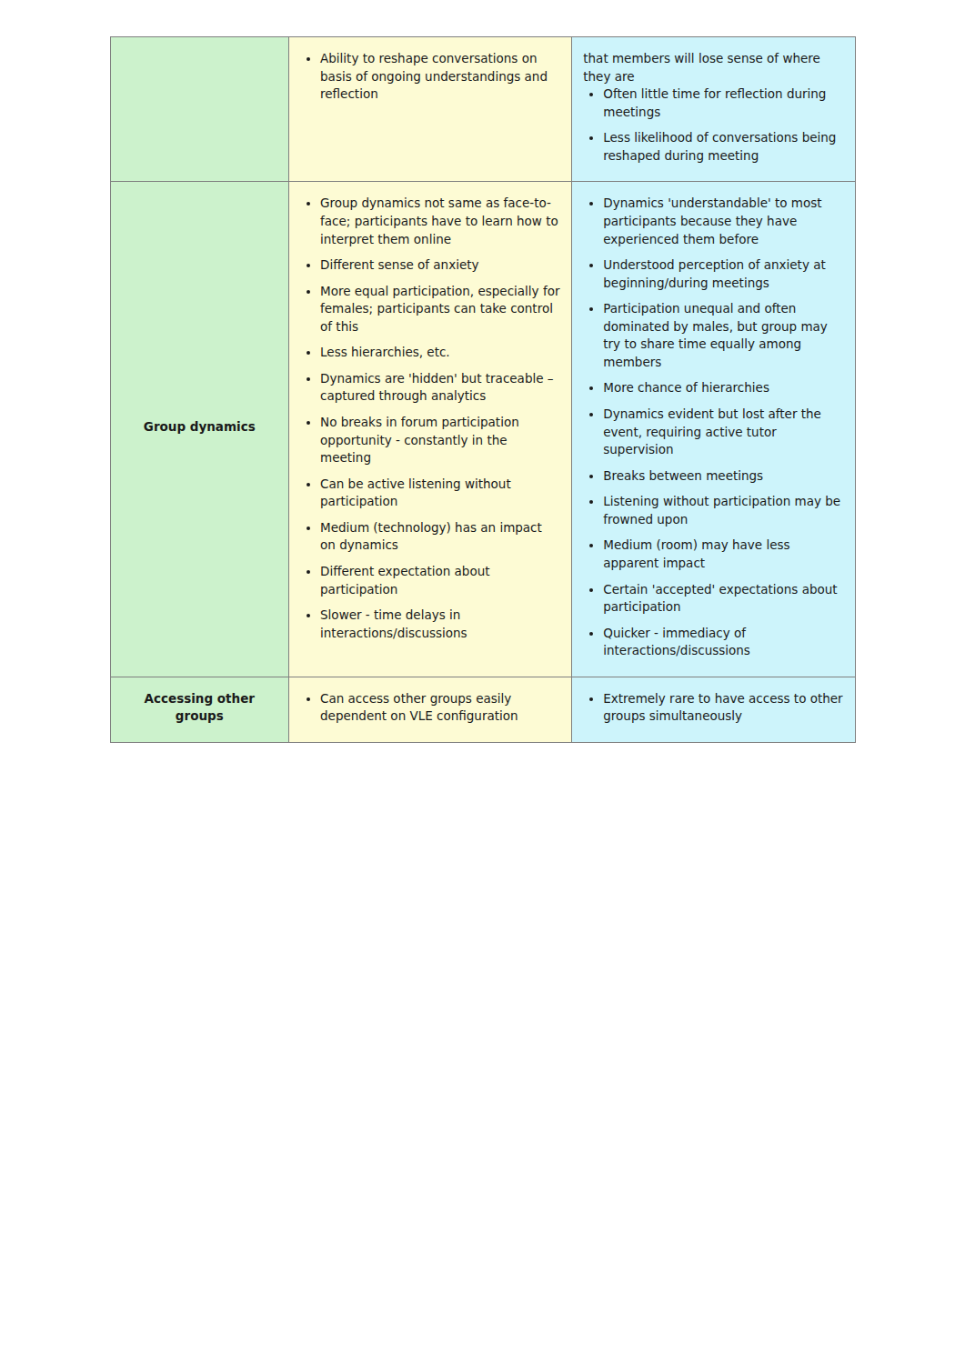| | Ability to reshape conversations on basis of ongoing understandings and reflection | that members will lose sense of where they are Often little time for reflection during meetings Less likelihood of conversations being reshaped during meeting |
| Group dynamics | Group dynamics not same as face-to-face; participants have to learn how to interpret them online Different sense of anxiety More equal participation, especially for females; participants can take control of this Less hierarchies, etc. Dynamics are 'hidden' but traceable – captured through analytics No breaks in forum participation opportunity - constantly in the meeting Can be active listening without participation Medium (technology) has an impact on dynamics Different expectation about participation Slower - time delays in interactions/discussions | Dynamics 'understandable' to most participants because they have experienced them before Understood perception of anxiety at beginning/during meetings Participation unequal and often dominated by males, but group may try to share time equally among members More chance of hierarchies Dynamics evident but lost after the event, requiring active tutor supervision Breaks between meetings Listening without participation may be frowned upon Medium (room) may have less apparent impact Certain 'accepted' expectations about participation Quicker - immediacy of interactions/discussions |
| Accessing other groups | Can access other groups easily dependent on VLE configuration | Extremely rare to have access to other groups simultaneously |